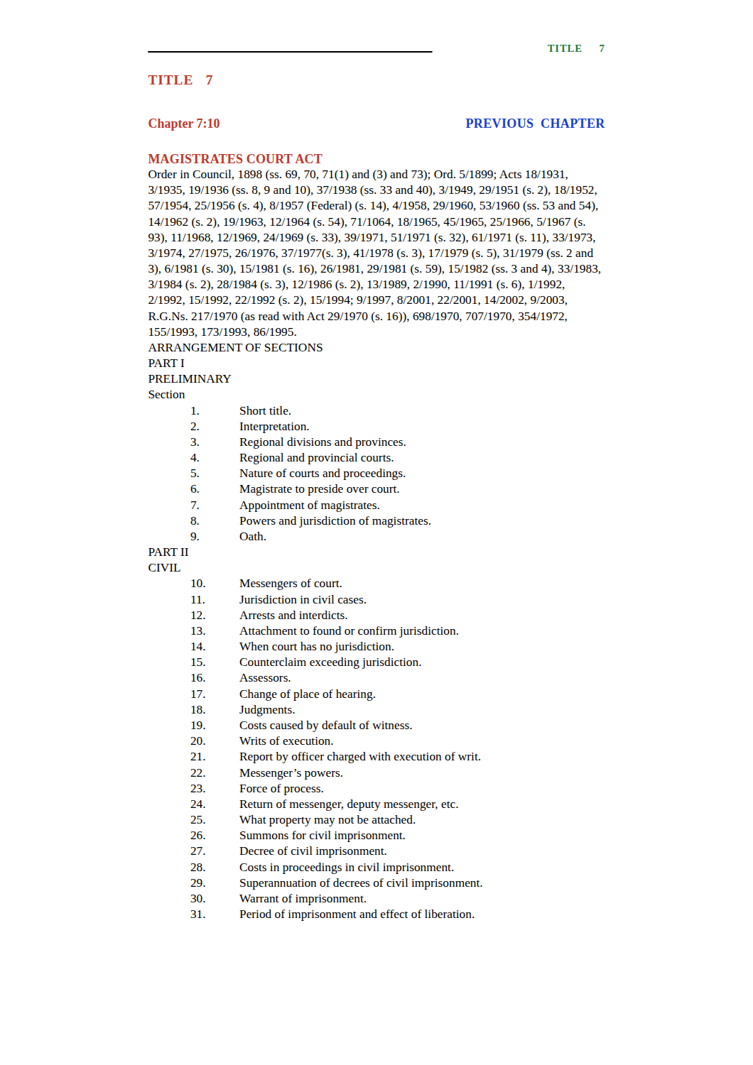TITLE 7
TITLE 7
Chapter 7:10 PREVIOUS CHAPTER
MAGISTRATES COURT ACT
Order in Council, 1898 (ss. 69, 70, 71(1) and (3) and 73); Ord. 5/1899; Acts 18/1931, 3/1935, 19/1936 (ss. 8, 9 and 10), 37/1938 (ss. 33 and 40), 3/1949, 29/1951 (s. 2), 18/1952, 57/1954, 25/1956 (s. 4), 8/1957 (Federal) (s. 14), 4/1958, 29/1960, 53/1960 (ss. 53 and 54), 14/1962 (s. 2), 19/1963, 12/1964 (s. 54), 71/1064, 18/1965, 45/1965, 25/1966, 5/1967 (s. 93), 11/1968, 12/1969, 24/1969 (s. 33), 39/1971, 51/1971 (s. 32), 61/1971 (s. 11), 33/1973, 3/1974, 27/1975, 26/1976, 37/1977(s. 3), 41/1978 (s. 3), 17/1979 (s. 5), 31/1979 (ss. 2 and 3), 6/1981 (s. 30), 15/1981 (s. 16), 26/1981, 29/1981 (s. 59), 15/1982 (ss. 3 and 4), 33/1983, 3/1984 (s. 2), 28/1984 (s. 3), 12/1986 (s. 2), 13/1989, 2/1990, 11/1991 (s. 6), 1/1992, 2/1992, 15/1992, 22/1992 (s. 2), 15/1994; 9/1997, 8/2001, 22/2001, 14/2002, 9/2003, R.G.Ns. 217/1970 (as read with Act 29/1970 (s. 16)), 698/1970, 707/1970, 354/1972, 155/1993, 173/1993, 86/1995.
ARRANGEMENT OF SECTIONS
PART I
PRELIMINARY
Section
1. Short title.
2. Interpretation.
3. Regional divisions and provinces.
4. Regional and provincial courts.
5. Nature of courts and proceedings.
6. Magistrate to preside over court.
7. Appointment of magistrates.
8. Powers and jurisdiction of magistrates.
9. Oath.
PART II
CIVIL
10. Messengers of court.
11. Jurisdiction in civil cases.
12. Arrests and interdicts.
13. Attachment to found or confirm jurisdiction.
14. When court has no jurisdiction.
15. Counterclaim exceeding jurisdiction.
16. Assessors.
17. Change of place of hearing.
18. Judgments.
19. Costs caused by default of witness.
20. Writs of execution.
21. Report by officer charged with execution of writ.
22. Messenger’s powers.
23. Force of process.
24. Return of messenger, deputy messenger, etc.
25. What property may not be attached.
26. Summons for civil imprisonment.
27. Decree of civil imprisonment.
28. Costs in proceedings in civil imprisonment.
29. Superannuation of decrees of civil imprisonment.
30. Warrant of imprisonment.
31. Period of imprisonment and effect of liberation.